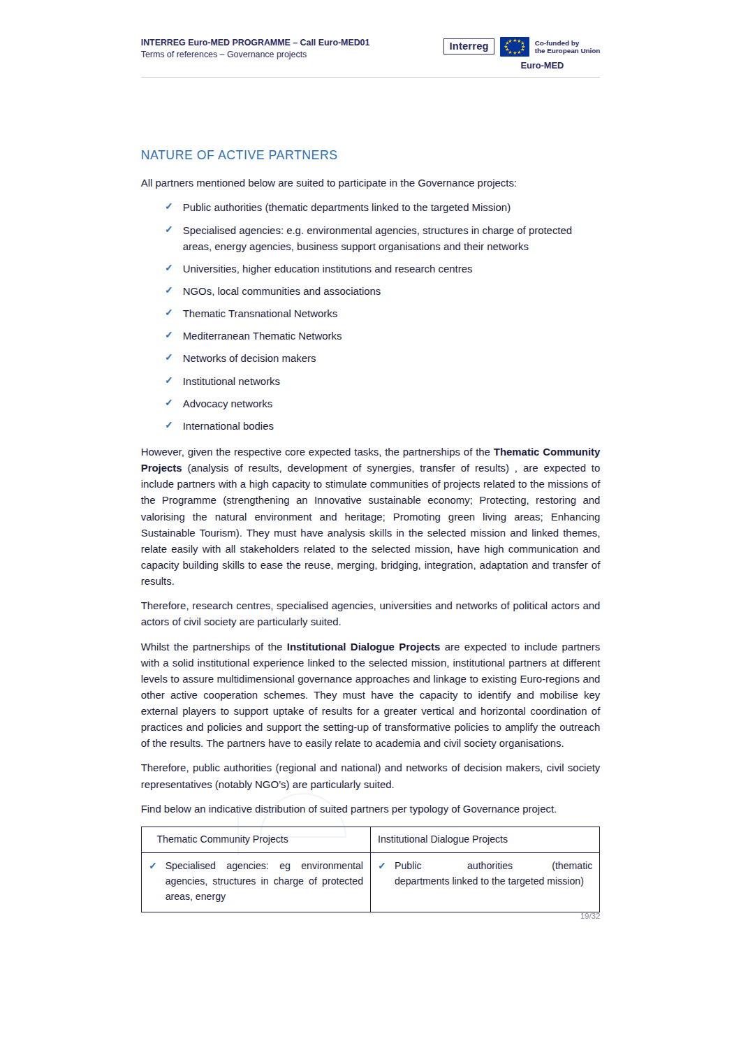INTERREG Euro-MED PROGRAMME – Call Euro-MED01
Terms of references – Governance projects
Interreg
★ ★ ★ ★ ★ ★ ★ ★ ★ ★ ★ ★
Co-funded by
the European Union
Euro-MED
Nature of active partners
All partners mentioned below are suited to participate in the Governance projects:
Public authorities (thematic departments linked to the targeted Mission)
Specialised agencies: e.g. environmental agencies, structures in charge of protected areas, energy agencies, business support organisations and their networks
Universities, higher education institutions and research centres
NGOs, local communities and associations
Thematic Transnational Networks
Mediterranean Thematic Networks
Networks of decision makers
Institutional networks
Advocacy networks
International bodies
However, given the respective core expected tasks, the partnerships of the Thematic Community Projects (analysis of results, development of synergies, transfer of results) , are expected to include partners with a high capacity to stimulate communities of projects related to the missions of the Programme (strengthening an Innovative sustainable economy; Protecting, restoring and valorising the natural environment and heritage; Promoting green living areas; Enhancing Sustainable Tourism). They must have analysis skills in the selected mission and linked themes, relate easily with all stakeholders related to the selected mission, have high communication and capacity building skills to ease the reuse, merging, bridging, integration, adaptation and transfer of results.
Therefore, research centres, specialised agencies, universities and networks of political actors and actors of civil society are particularly suited.
Whilst the partnerships of the Institutional Dialogue Projects are expected to include partners with a solid institutional experience linked to the selected mission, institutional partners at different levels to assure multidimensional governance approaches and linkage to existing Euro-regions and other active cooperation schemes. They must have the capacity to identify and mobilise key external players to support uptake of results for a greater vertical and horizontal coordination of practices and policies and support the setting-up of transformative policies to amplify the outreach of the results. The partners have to easily relate to academia and civil society organisations.
Therefore, public authorities (regional and national) and networks of decision makers, civil society representatives (notably NGO’s) are particularly suited.
Find below an indicative distribution of suited partners per typology of Governance project.
| Thematic Community Projects | Institutional Dialogue Projects |
| ✓ Specialised agencies: eg environmental agencies, structures in charge of protected areas, energy | ✓ Public authorities (thematic departments linked to the targeted mission) |
19/32